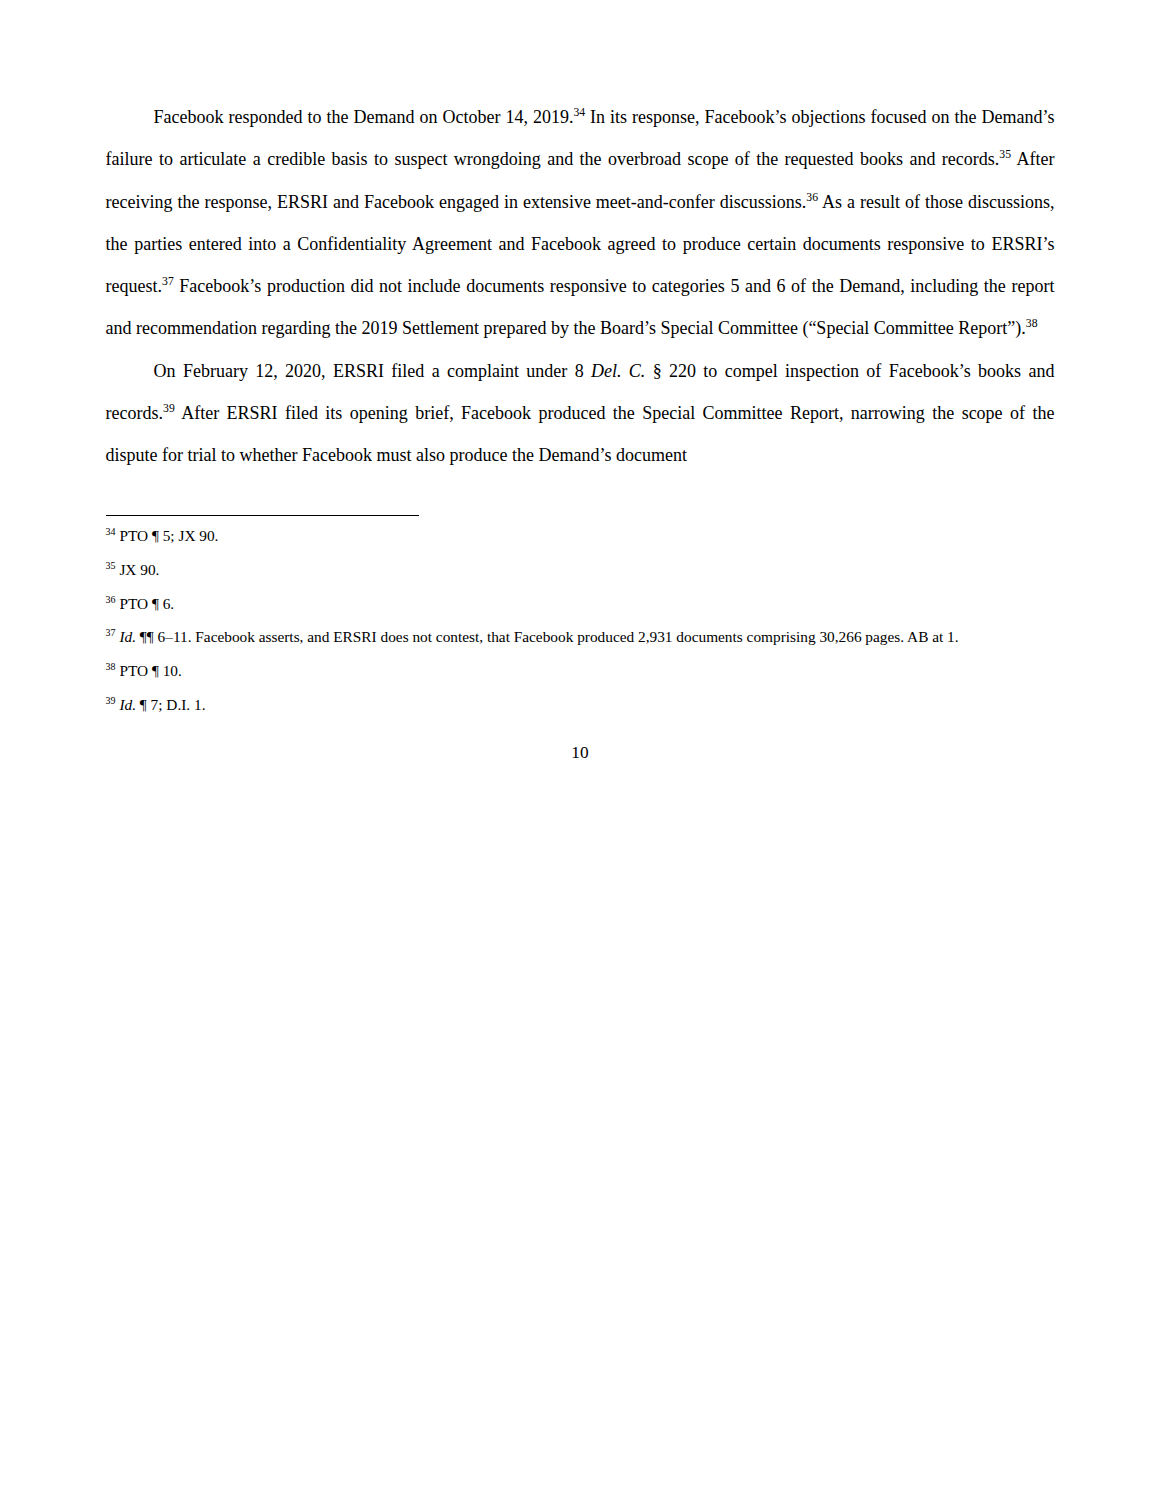Facebook responded to the Demand on October 14, 2019.34 In its response, Facebook’s objections focused on the Demand’s failure to articulate a credible basis to suspect wrongdoing and the overbroad scope of the requested books and records.35 After receiving the response, ERSRI and Facebook engaged in extensive meet-and-confer discussions.36 As a result of those discussions, the parties entered into a Confidentiality Agreement and Facebook agreed to produce certain documents responsive to ERSRI’s request.37 Facebook’s production did not include documents responsive to categories 5 and 6 of the Demand, including the report and recommendation regarding the 2019 Settlement prepared by the Board’s Special Committee (“Special Committee Report”).38
On February 12, 2020, ERSRI filed a complaint under 8 Del. C. § 220 to compel inspection of Facebook’s books and records.39 After ERSRI filed its opening brief, Facebook produced the Special Committee Report, narrowing the scope of the dispute for trial to whether Facebook must also produce the Demand’s document
34 PTO ¶ 5; JX 90.
35 JX 90.
36 PTO ¶ 6.
37 Id. ¶¶ 6–11. Facebook asserts, and ERSRI does not contest, that Facebook produced 2,931 documents comprising 30,266 pages. AB at 1.
38 PTO ¶ 10.
39 Id. ¶ 7; D.I. 1.
10